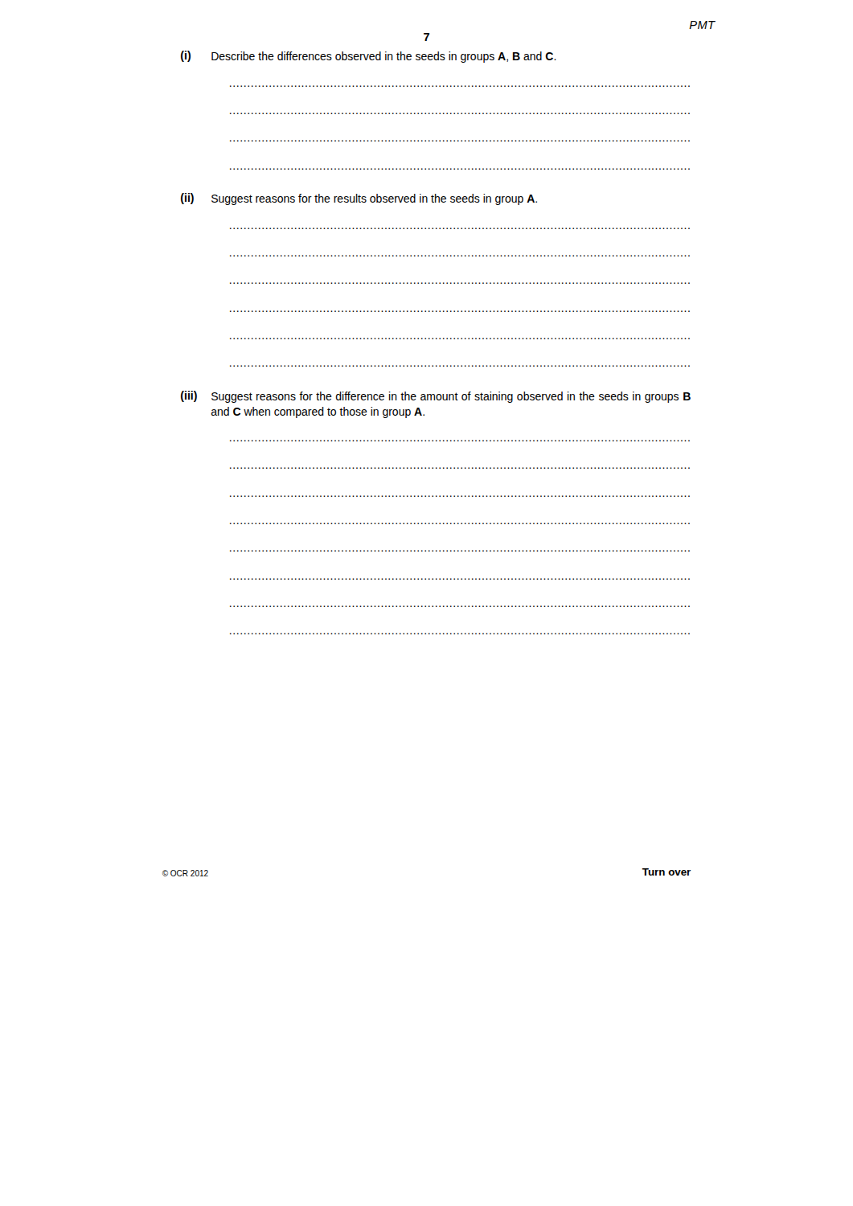PMT
7
(i)
Describe the differences observed in the seeds in groups A, B and C.
..........................................................................................................................................
..........................................................................................................................................
..........................................................................................................................................
................................................................................................................................ [1]
(ii)
Suggest reasons for the results observed in the seeds in group A.
..........................................................................................................................................
..........................................................................................................................................
..........................................................................................................................................
..........................................................................................................................................
..........................................................................................................................................
................................................................................................................................ [2]
(iii)
Suggest reasons for the difference in the amount of staining observed in the seeds in groups B and C when compared to those in group A.
..........................................................................................................................................
..........................................................................................................................................
..........................................................................................................................................
..........................................................................................................................................
..........................................................................................................................................
..........................................................................................................................................
..........................................................................................................................................
................................................................................................................................ [2]
© OCR 2012
Turn over